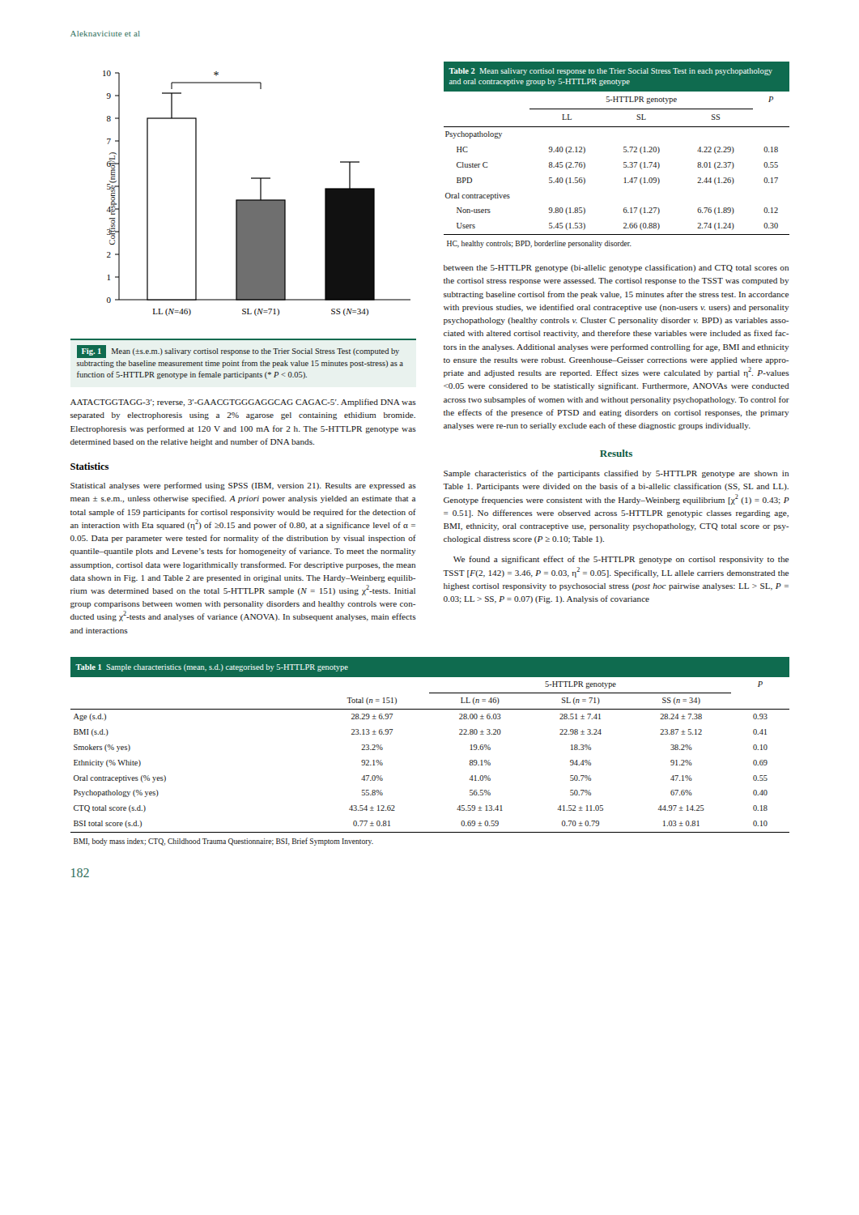Aleknaviciute et al
Cortisol response (nmol/L)
0 1 2 3 4 5 6 7 8 9 10 * LL (N=46) SL (N=71) SS (N=34)
Fig. 1 Mean (±s.e.m.) salivary cortisol response to the Trier Social Stress Test (computed by subtracting the baseline measurement time point from the peak value 15 minutes post-stress) as a function of 5-HTTLPR genotype in female participants (* P < 0.05).
AATACTGGTAGG-3′; reverse, 3′-GAACGTGGGAGGCAG CAGAC-5′. Amplified DNA was separated by electrophoresis using a 2% agarose gel containing ethidium bromide. Electrophoresis was performed at 120 V and 100 mA for 2 h. The 5-HTTLPR genotype was determined based on the relative height and number of DNA bands.
Statistics
Statistical analyses were performed using SPSS (IBM, version 21). Results are expressed as mean ± s.e.m., unless otherwise specified. A priori power analysis yielded an estimate that a total sample of 159 participants for cortisol responsivity would be required for the detection of an interaction with Eta squared (η2) of ≥0.15 and power of 0.80, at a significance level of α = 0.05. Data per parameter were tested for normality of the distribution by visual inspection of quantile–quantile plots and Levene’s tests for homogeneity of variance. To meet the normality assumption, cortisol data were logarithmically transformed. For descriptive purposes, the mean data shown in Fig. 1 and Table 2 are presented in original units. The Hardy–Weinberg equilibrium was determined based on the total 5-HTTLPR sample (N = 151) using χ2-tests. Initial group comparisons between women with personality disorders and healthy controls were conducted using χ2-tests and analyses of variance (ANOVA). In subsequent analyses, main effects and interactions
Table 2 Mean salivary cortisol response to the Trier Social Stress Test in each psychopathology and oral contraceptive group by 5-HTTLPR genotype
| | 5-HTTLPR genotype | P |
| --- | --- | --- |
| | LL | SL | SS | |
| Psychopathology |
| HC | 9.40 (2.12) | 5.72 (1.20) | 4.22 (2.29) | 0.18 |
| Cluster C | 8.45 (2.76) | 5.37 (1.74) | 8.01 (2.37) | 0.55 |
| BPD | 5.40 (1.56) | 1.47 (1.09) | 2.44 (1.26) | 0.17 |
| Oral contraceptives |
| Non-users | 9.80 (1.85) | 6.17 (1.27) | 6.76 (1.89) | 0.12 |
| Users | 5.45 (1.53) | 2.66 (0.88) | 2.74 (1.24) | 0.30 |
| HC, healthy controls; BPD, borderline personality disorder. |
between the 5-HTTLPR genotype (bi-allelic genotype classification) and CTQ total scores on the cortisol stress response were assessed. The cortisol response to the TSST was computed by subtracting baseline cortisol from the peak value, 15 minutes after the stress test. In accordance with previous studies, we identified oral contraceptive use (non-users v. users) and personality psychopathology (healthy controls v. Cluster C personality disorder v. BPD) as variables associated with altered cortisol reactivity, and therefore these variables were included as fixed factors in the analyses. Additional analyses were performed controlling for age, BMI and ethnicity to ensure the results were robust. Greenhouse–Geisser corrections were applied where appropriate and adjusted results are reported. Effect sizes were calculated by partial η2. P-values <0.05 were considered to be statistically significant. Furthermore, ANOVAs were conducted across two subsamples of women with and without personality psychopathology. To control for the effects of the presence of PTSD and eating disorders on cortisol responses, the primary analyses were re-run to serially exclude each of these diagnostic groups individually.
Results
Sample characteristics of the participants classified by 5-HTTLPR genotype are shown in Table 1. Participants were divided on the basis of a bi-allelic classification (SS, SL and LL). Genotype frequencies were consistent with the Hardy–Weinberg equilibrium [χ2 (1) = 0.43; P = 0.51]. No differences were observed across 5-HTTLPR genotypic classes regarding age, BMI, ethnicity, oral contraceptive use, personality psychopathology, CTQ total score or psychological distress score (P ≥ 0.10; Table 1).
We found a significant effect of the 5-HTTLPR genotype on cortisol responsivity to the TSST [F(2, 142) = 3.46, P = 0.03, η2 = 0.05]. Specifically, LL allele carriers demonstrated the highest cortisol responsivity to psychosocial stress (post hoc pairwise analyses: LL > SL, P = 0.03; LL > SS, P = 0.07) (Fig. 1). Analysis of covariance
Table 1 Sample characteristics (mean, s.d.) categorised by 5-HTTLPR genotype
| | | 5-HTTLPR genotype | P |
| --- | --- | --- | --- |
| | Total ( n = 151) | LL ( n = 46) | SL ( n = 71) | SS ( n = 34) | |
| Age (s.d.) | 28.29 ± 6.97 | 28.00 ± 6.03 | 28.51 ± 7.41 | 28.24 ± 7.38 | 0.93 |
| BMI (s.d.) | 23.13 ± 6.97 | 22.80 ± 3.20 | 22.98 ± 3.24 | 23.87 ± 5.12 | 0.41 |
| Smokers (% yes) | 23.2% | 19.6% | 18.3% | 38.2% | 0.10 |
| Ethnicity (% White) | 92.1% | 89.1% | 94.4% | 91.2% | 0.69 |
| Oral contraceptives (% yes) | 47.0% | 41.0% | 50.7% | 47.1% | 0.55 |
| Psychopathology (% yes) | 55.8% | 56.5% | 50.7% | 67.6% | 0.40 |
| CTQ total score (s.d.) | 43.54 ± 12.62 | 45.59 ± 13.41 | 41.52 ± 11.05 | 44.97 ± 14.25 | 0.18 |
| BSI total score (s.d.) | 0.77 ± 0.81 | 0.69 ± 0.59 | 0.70 ± 0.79 | 1.03 ± 0.81 | 0.10 |
| BMI, body mass index; CTQ, Childhood Trauma Questionnaire; BSI, Brief Symptom Inventory. |
182